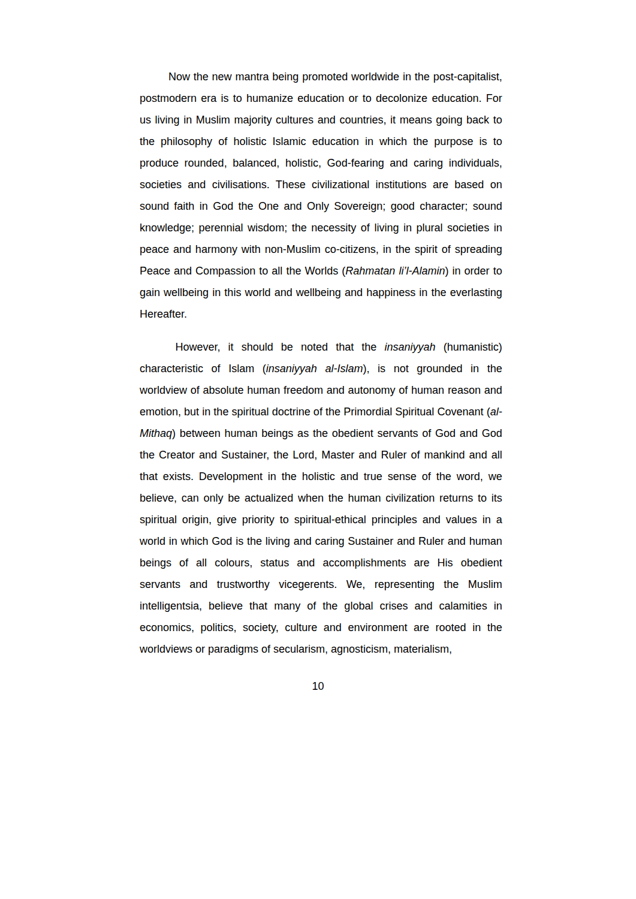Now the new mantra being promoted worldwide in the post-capitalist, postmodern era is to humanize education or to decolonize education. For us living in Muslim majority cultures and countries, it means going back to the philosophy of holistic Islamic education in which the purpose is to produce rounded, balanced, holistic, God-fearing and caring individuals, societies and civilisations. These civilizational institutions are based on sound faith in God the One and Only Sovereign; good character; sound knowledge; perennial wisdom; the necessity of living in plural societies in peace and harmony with non-Muslim co-citizens, in the spirit of spreading Peace and Compassion to all the Worlds (Rahmatan li’l-Alamin) in order to gain wellbeing in this world and wellbeing and happiness in the everlasting Hereafter.
However, it should be noted that the insaniyyah (humanistic) characteristic of Islam (insaniyyah al-Islam), is not grounded in the worldview of absolute human freedom and autonomy of human reason and emotion, but in the spiritual doctrine of the Primordial Spiritual Covenant (al-Mithaq) between human beings as the obedient servants of God and God the Creator and Sustainer, the Lord, Master and Ruler of mankind and all that exists. Development in the holistic and true sense of the word, we believe, can only be actualized when the human civilization returns to its spiritual origin, give priority to spiritual-ethical principles and values in a world in which God is the living and caring Sustainer and Ruler and human beings of all colours, status and accomplishments are His obedient servants and trustworthy vicegerents. We, representing the Muslim intelligentsia, believe that many of the global crises and calamities in economics, politics, society, culture and environment are rooted in the worldviews or paradigms of secularism, agnosticism, materialism,
10